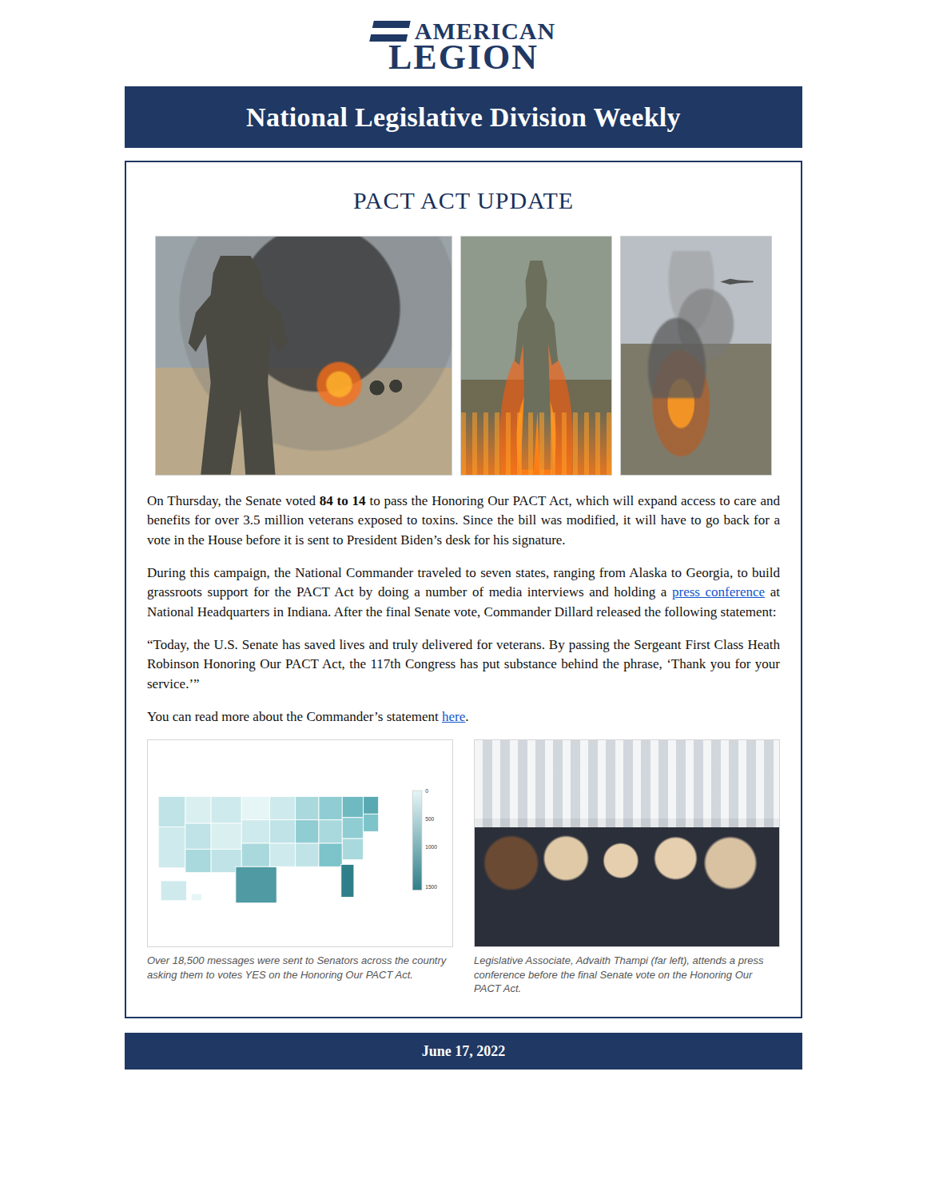AMERICAN
LEGION
National Legislative Division Weekly
PACT ACT UPDATE
On Thursday, the Senate voted 84 to 14 to pass the Honoring Our PACT Act, which will expand access to care and benefits for over 3.5 million veterans exposed to toxins. Since the bill was modified, it will have to go back for a vote in the House before it is sent to President Biden’s desk for his signature.
During this campaign, the National Commander traveled to seven states, ranging from Alaska to Georgia, to build grassroots support for the PACT Act by doing a number of media interviews and holding a press conference at National Headquarters in Indiana. After the final Senate vote, Commander Dillard released the following statement:
“Today, the U.S. Senate has saved lives and truly delivered for veterans. By passing the Sergeant First Class Heath Robinson Honoring Our PACT Act, the 117th Congress has put substance behind the phrase, ‘Thank you for your service.’”
You can read more about the Commander’s statement here.
0 500 1000 1500
Over 18,500 messages were sent to Senators across the country asking them to votes YES on the Honoring Our PACT Act.
C-SPANc-span.org
Legislative Associate, Advaith Thampi (far left), attends a press conference before the final Senate vote on the Honoring Our PACT Act.
June 17, 2022